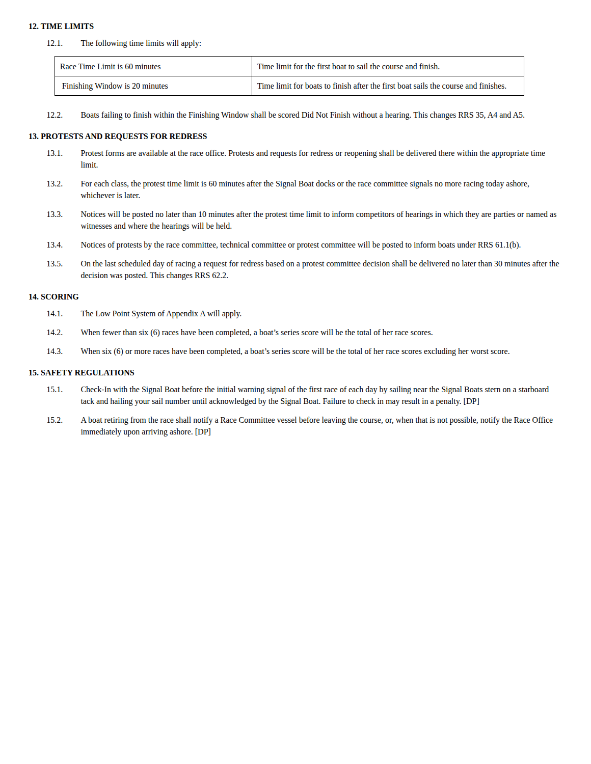12. TIME LIMITS
12.1. The following time limits will apply:
| Race Time Limit is 60 minutes | Time limit for the first boat to sail the course and finish. |
| Finishing Window is 20 minutes | Time limit for boats to finish after the first boat sails the course and finishes. |
12.2. Boats failing to finish within the Finishing Window shall be scored Did Not Finish without a hearing. This changes RRS 35, A4 and A5.
13. PROTESTS AND REQUESTS FOR REDRESS
13.1. Protest forms are available at the race office. Protests and requests for redress or reopening shall be delivered there within the appropriate time limit.
13.2. For each class, the protest time limit is 60 minutes after the Signal Boat docks or the race committee signals no more racing today ashore, whichever is later.
13.3. Notices will be posted no later than 10 minutes after the protest time limit to inform competitors of hearings in which they are parties or named as witnesses and where the hearings will be held.
13.4. Notices of protests by the race committee, technical committee or protest committee will be posted to inform boats under RRS 61.1(b).
13.5. On the last scheduled day of racing a request for redress based on a protest committee decision shall be delivered no later than 30 minutes after the decision was posted. This changes RRS 62.2.
14. SCORING
14.1. The Low Point System of Appendix A will apply.
14.2. When fewer than six (6) races have been completed, a boat’s series score will be the total of her race scores.
14.3. When six (6) or more races have been completed, a boat’s series score will be the total of her race scores excluding her worst score.
15. SAFETY REGULATIONS
15.1. Check-In with the Signal Boat before the initial warning signal of the first race of each day by sailing near the Signal Boats stern on a starboard tack and hailing your sail number until acknowledged by the Signal Boat. Failure to check in may result in a penalty. [DP]
15.2. A boat retiring from the race shall notify a Race Committee vessel before leaving the course, or, when that is not possible, notify the Race Office immediately upon arriving ashore. [DP]